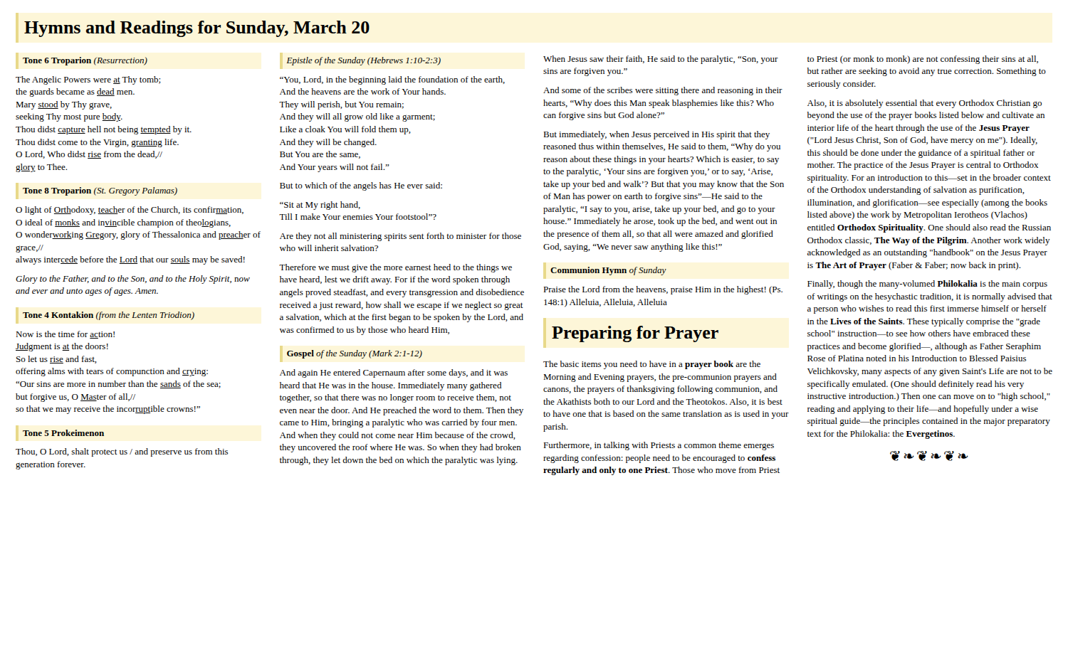Hymns and Readings for Sunday, March 20
Tone 6 Troparion (Resurrection)
The Angelic Powers were at Thy tomb;
the guards became as dead men.
Mary stood by Thy grave,
seeking Thy most pure body.
Thou didst capture hell not being tempted by it.
Thou didst come to the Virgin, granting life.
O Lord, Who didst rise from the dead,//
glory to Thee.
Tone 8 Troparion (St. Gregory Palamas)
O light of Orthodoxy, teacher of the Church, its confirmation,
O ideal of monks and invincible champion of theologians,
O wonderworking Gregory, glory of Thessalonica and preacher of grace,//
always intercede before the Lord that our souls may be saved!
Glory to the Father, and to the Son, and to the Holy Spirit, now and ever and unto ages of ages. Amen.
Tone 4 Kontakion (from the Lenten Triodion)
Now is the time for action!
Judgment is at the doors!
So let us rise and fast,
offering alms with tears of compunction and crying:
“Our sins are more in number than the sands of the sea;
but forgive us, O Master of all,//
so that we may receive the incorruptible crowns!”
Tone 5 Prokeimenon
Thou, O Lord, shalt protect us / and preserve us from this generation forever.
Epistle of the Sunday (Hebrews 1:10-2:3)
“You, Lord, in the beginning laid the foundation of the earth,
And the heavens are the work of Your hands.
They will perish, but You remain;
And they will all grow old like a garment;
Like a cloak You will fold them up,
And they will be changed.
But You are the same,
And Your years will not fail.”
But to which of the angels has He ever said:
“Sit at My right hand,
Till I make Your enemies Your footstool”?
Are they not all ministering spirits sent forth to minister for those who will inherit salvation?
Therefore we must give the more earnest heed to the things we have heard, lest we drift away. For if the word spoken through angels proved steadfast, and every transgression and disobedience received a just reward, how shall we escape if we neglect so great a salvation, which at the first began to be spoken by the Lord, and was confirmed to us by those who heard Him,
Gospel of the Sunday (Mark 2:1-12)
And again He entered Capernaum after some days, and it was heard that He was in the house. Immediately many gathered together, so that there was no longer room to receive them, not even near the door. And He preached the word to them. Then they came to Him, bringing a paralytic who was carried by four men. And when they could not come near Him because of the crowd, they uncovered the roof where He was. So when they had broken through, they let down the bed on which the paralytic was lying.
When Jesus saw their faith, He said to the paralytic, “Son, your sins are forgiven you.”
And some of the scribes were sitting there and reasoning in their hearts, “Why does this Man speak blasphemies like this? Who can forgive sins but God alone?”
But immediately, when Jesus perceived in His spirit that they reasoned thus within themselves, He said to them, “Why do you reason about these things in your hearts? Which is easier, to say to the paralytic, ‘Your sins are forgiven you,’ or to say, ‘Arise, take up your bed and walk’? But that you may know that the Son of Man has power on earth to forgive sins”—He said to the paralytic, “I say to you, arise, take up your bed, and go to your house.” Immediately he arose, took up the bed, and went out in the presence of them all, so that all were amazed and glorified God, saying, “We never saw anything like this!”
Communion Hymn of Sunday
Praise the Lord from the heavens, praise Him in the highest! (Ps. 148:1) Alleluia, Alleluia, Alleluia
Preparing for Prayer
The basic items you need to have in a prayer book are the Morning and Evening prayers, the pre-communion prayers and canons, the prayers of thanksgiving following communion, and the Akathists both to our Lord and the Theotokos. Also, it is best to have one that is based on the same translation as is used in your parish.
Furthermore, in talking with Priests a common theme emerges regarding confession: people need to be encouraged to confess regularly and only to one Priest. Those who move from Priest to Priest (or monk to monk) are not confessing their sins at all, but rather are seeking to avoid any true correction. Something to seriously consider.
Also, it is absolutely essential that every Orthodox Christian go beyond the use of the prayer books listed below and cultivate an interior life of the heart through the use of the Jesus Prayer ("Lord Jesus Christ, Son of God, have mercy on me"). Ideally, this should be done under the guidance of a spiritual father or mother. The practice of the Jesus Prayer is central to Orthodox spirituality. For an introduction to this—set in the broader context of the Orthodox understanding of salvation as purification, illumination, and glorification—see especially (among the books listed above) the work by Metropolitan Ierotheos (Vlachos) entitled Orthodox Spirituality. One should also read the Russian Orthodox classic, The Way of the Pilgrim. Another work widely acknowledged as an outstanding "handbook" on the Jesus Prayer is The Art of Prayer (Faber & Faber; now back in print).
Finally, though the many-volumed Philokalia is the main corpus of writings on the hesychastic tradition, it is normally advised that a person who wishes to read this first immerse himself or herself in the Lives of the Saints. These typically comprise the "grade school" instruction—to see how others have embraced these practices and become glorified—, although as Father Seraphim Rose of Platina noted in his Introduction to Blessed Paisius Velichkovsky, many aspects of any given Saint's Life are not to be specifically emulated. (One should definitely read his very instructive introduction.) Then one can move on to "high school," reading and applying to their life—and hopefully under a wise spiritual guide—the principles contained in the major preparatory text for the Philokalia: the Evergetinos.
❦❧❦❧❦❧